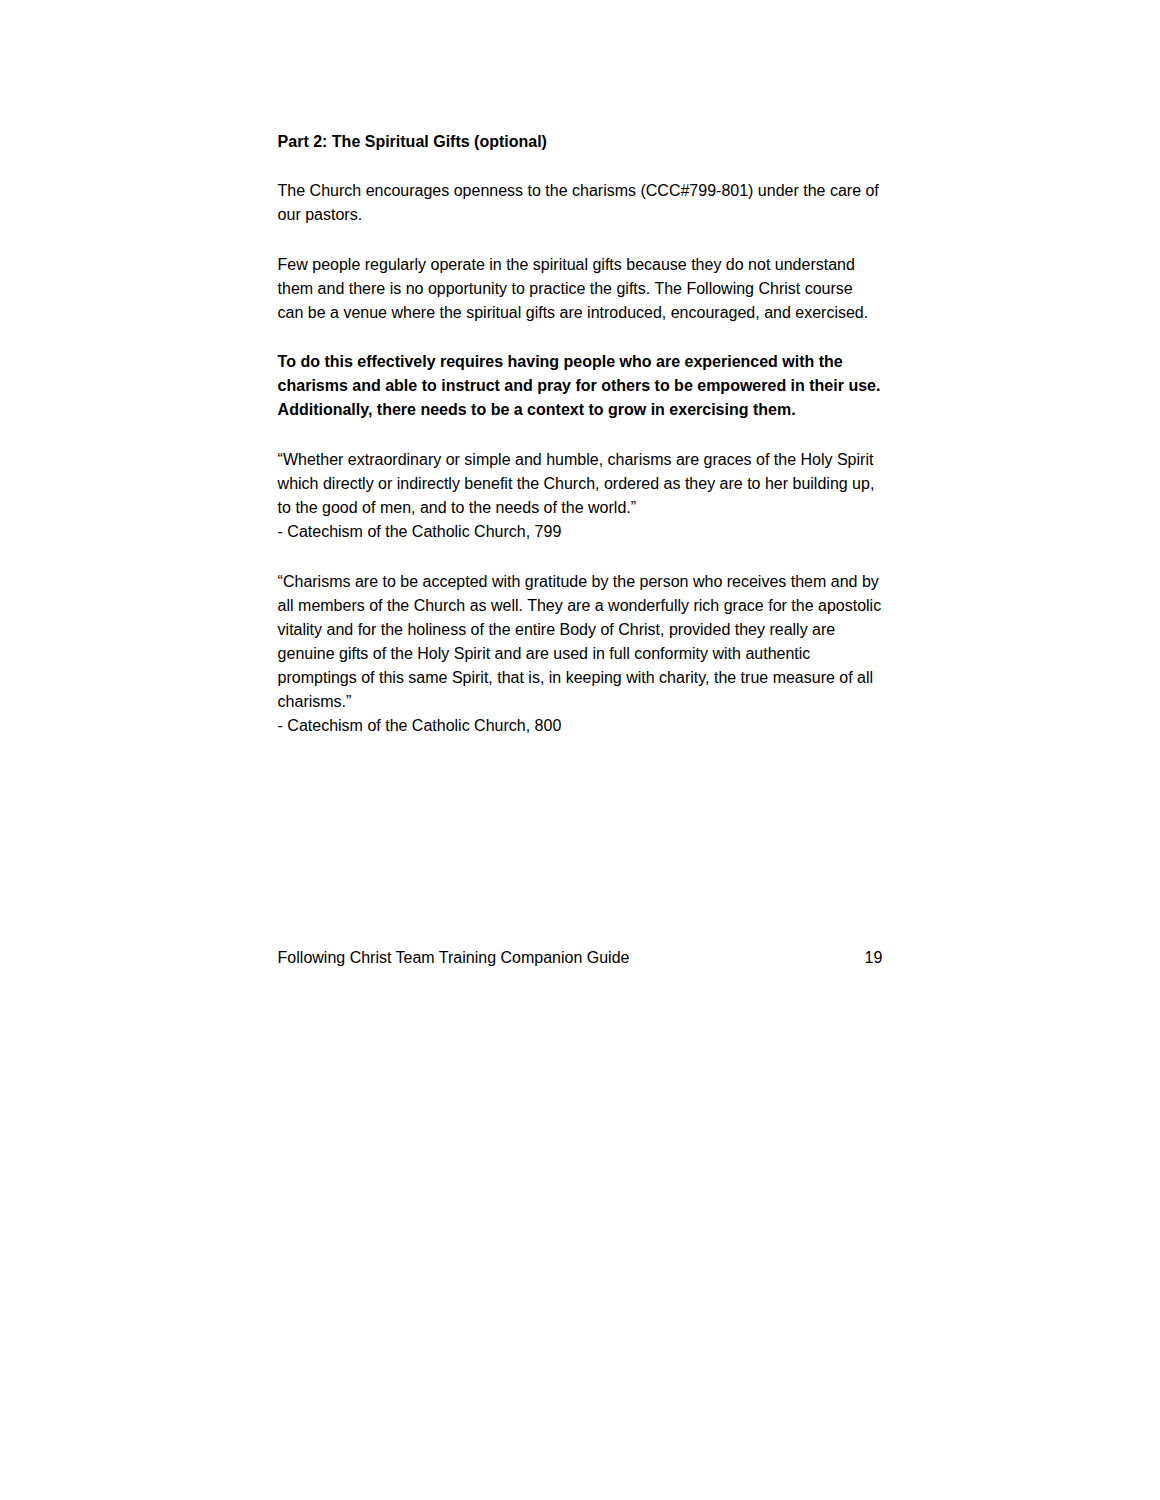Part 2: The Spiritual Gifts (optional)
The Church encourages openness to the charisms (CCC#799-801) under the care of our pastors.
Few people regularly operate in the spiritual gifts because they do not understand them and there is no opportunity to practice the gifts. The Following Christ course can be a venue where the spiritual gifts are introduced, encouraged, and exercised.
To do this effectively requires having people who are experienced with the charisms and able to instruct and pray for others to be empowered in their use. Additionally, there needs to be a context to grow in exercising them.
“Whether extraordinary or simple and humble, charisms are graces of the Holy Spirit which directly or indirectly benefit the Church, ordered as they are to her building up, to the good of men, and to the needs of the world.”
- Catechism of the Catholic Church, 799
“Charisms are to be accepted with gratitude by the person who receives them and by all members of the Church as well. They are a wonderfully rich grace for the apostolic vitality and for the holiness of the entire Body of Christ, provided they really are genuine gifts of the Holy Spirit and are used in full conformity with authentic promptings of this same Spirit, that is, in keeping with charity, the true measure of all charisms.”
- Catechism of the Catholic Church, 800
Following Christ Team Training Companion Guide 19